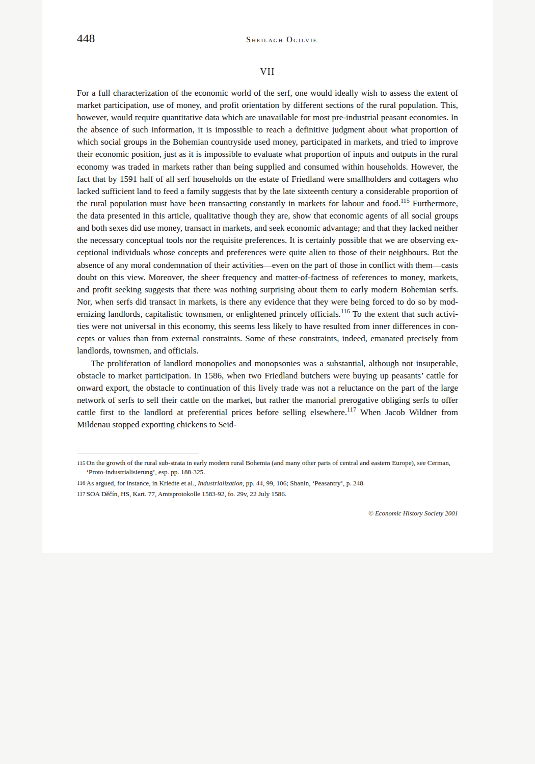448 Sheilagh Ogilvie
VII
For a full characterization of the economic world of the serf, one would ideally wish to assess the extent of market participation, use of money, and profit orientation by different sections of the rural population. This, however, would require quantitative data which are unavailable for most pre-industrial peasant economies. In the absence of such information, it is impossible to reach a definitive judgment about what proportion of which social groups in the Bohemian countryside used money, participated in markets, and tried to improve their economic position, just as it is impossible to evaluate what proportion of inputs and outputs in the rural economy was traded in markets rather than being supplied and consumed within households. However, the fact that by 1591 half of all serf households on the estate of Friedland were smallholders and cottagers who lacked sufficient land to feed a family suggests that by the late sixteenth century a considerable proportion of the rural population must have been transacting constantly in markets for labour and food.115 Furthermore, the data presented in this article, qualitative though they are, show that economic agents of all social groups and both sexes did use money, transact in markets, and seek economic advantage; and that they lacked neither the necessary conceptual tools nor the requisite preferences. It is certainly possible that we are observing exceptional individuals whose concepts and preferences were quite alien to those of their neighbours. But the absence of any moral condemnation of their activities—even on the part of those in conflict with them—casts doubt on this view. Moreover, the sheer frequency and matter-of-factness of references to money, markets, and profit seeking suggests that there was nothing surprising about them to early modern Bohemian serfs. Nor, when serfs did transact in markets, is there any evidence that they were being forced to do so by modernizing landlords, capitalistic townsmen, or enlightened princely officials.116 To the extent that such activities were not universal in this economy, this seems less likely to have resulted from inner differences in concepts or values than from external constraints. Some of these constraints, indeed, emanated precisely from landlords, townsmen, and officials.
The proliferation of landlord monopolies and monopsonies was a substantial, although not insuperable, obstacle to market participation. In 1586, when two Friedland butchers were buying up peasants’ cattle for onward export, the obstacle to continuation of this lively trade was not a reluctance on the part of the large network of serfs to sell their cattle on the market, but rather the manorial prerogative obliging serfs to offer cattle first to the landlord at preferential prices before selling elsewhere.117 When Jacob Wildner from Mildenau stopped exporting chickens to Seid-
115 On the growth of the rural sub-strata in early modern rural Bohemia (and many other parts of central and eastern Europe), see Cerman, ‘Proto-industrialisierung’, esp. pp. 188-325.
116 As argued, for instance, in Kriedte et al., Industrialization, pp. 44, 99, 106; Shanin, ‘Peasantry’, p. 248.
117 SOA Děčín, HS, Kart. 77, Amtsprotokolle 1583-92, fo. 29v, 22 July 1586.
© Economic History Society 2001